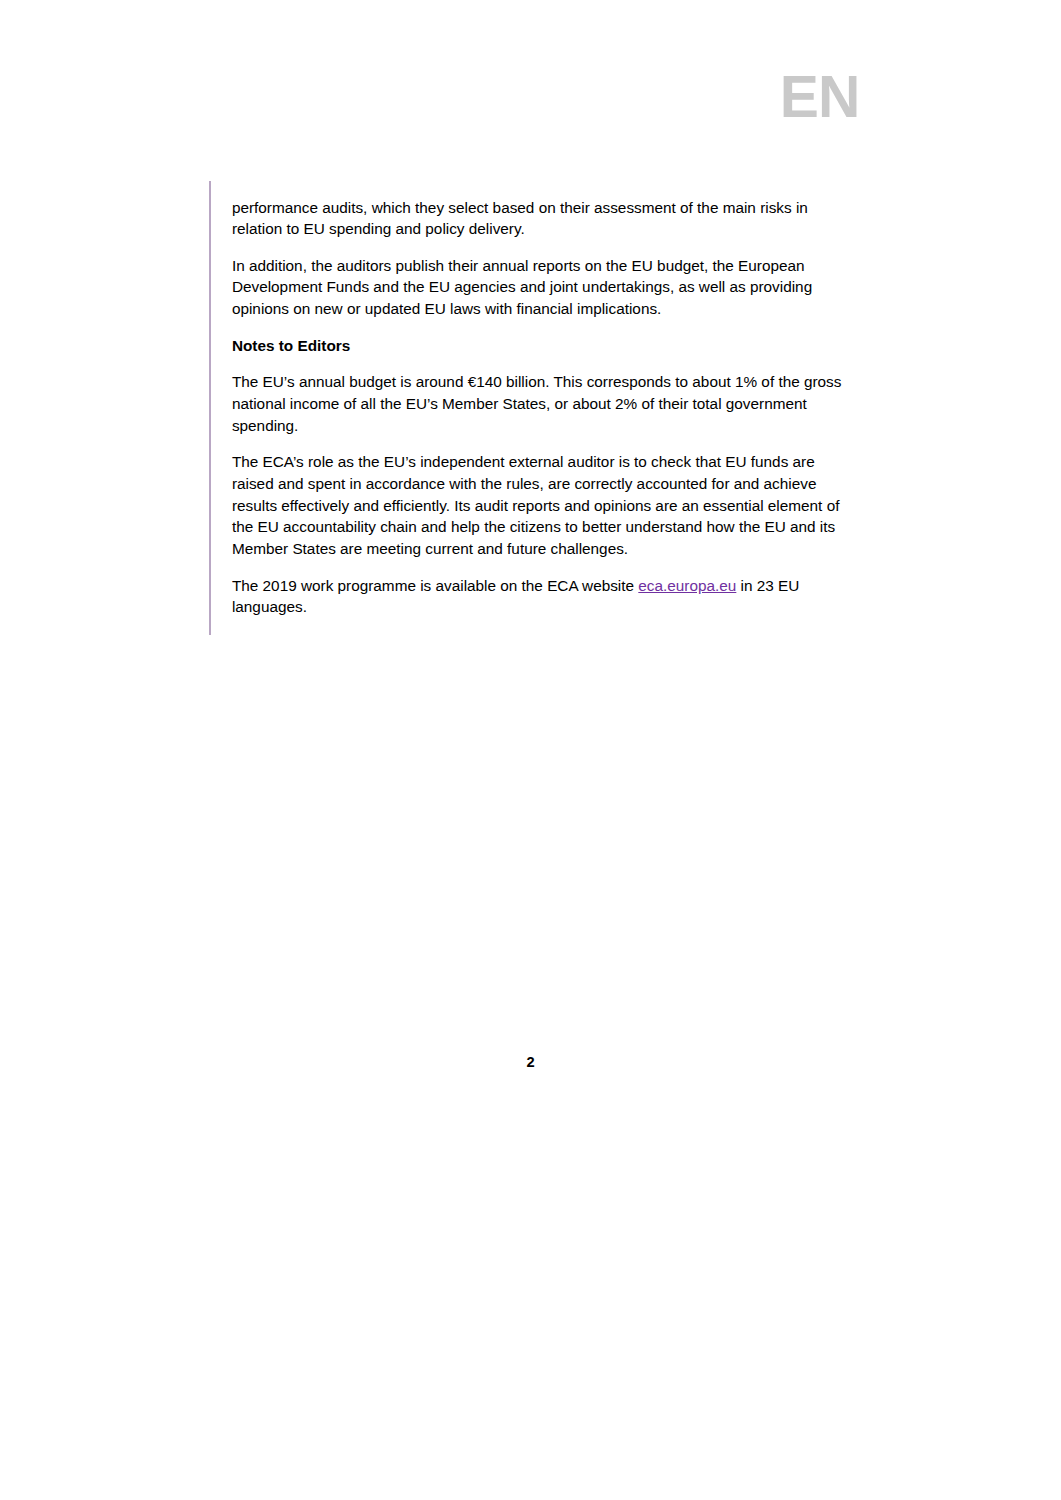EN
performance audits, which they select based on their assessment of the main risks in relation to EU spending and policy delivery.
In addition, the auditors publish their annual reports on the EU budget, the European Development Funds and the EU agencies and joint undertakings, as well as providing opinions on new or updated EU laws with financial implications.
Notes to Editors
The EU’s annual budget is around €140 billion. This corresponds to about 1% of the gross national income of all the EU’s Member States, or about 2% of their total government spending.
The ECA’s role as the EU’s independent external auditor is to check that EU funds are raised and spent in accordance with the rules, are correctly accounted for and achieve results effectively and efficiently. Its audit reports and opinions are an essential element of the EU accountability chain and help the citizens to better understand how the EU and its Member States are meeting current and future challenges.
The 2019 work programme is available on the ECA website eca.europa.eu in 23 EU languages.
2